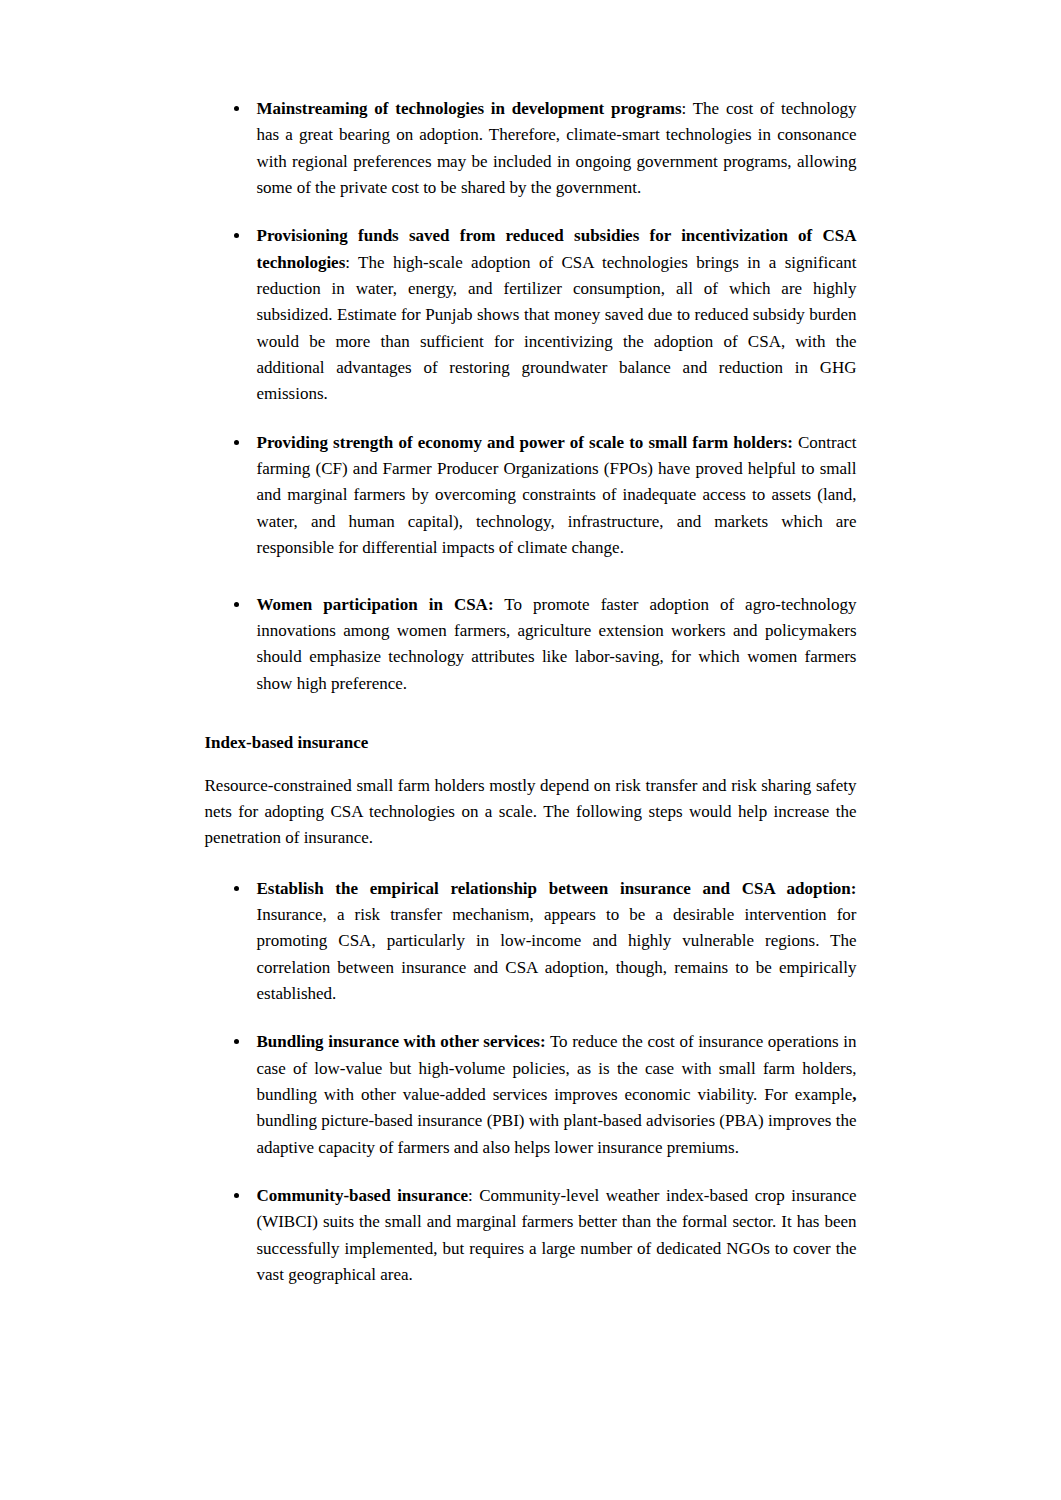Mainstreaming of technologies in development programs: The cost of technology has a great bearing on adoption. Therefore, climate-smart technologies in consonance with regional preferences may be included in ongoing government programs, allowing some of the private cost to be shared by the government.
Provisioning funds saved from reduced subsidies for incentivization of CSA technologies: The high-scale adoption of CSA technologies brings in a significant reduction in water, energy, and fertilizer consumption, all of which are highly subsidized. Estimate for Punjab shows that money saved due to reduced subsidy burden would be more than sufficient for incentivizing the adoption of CSA, with the additional advantages of restoring groundwater balance and reduction in GHG emissions.
Providing strength of economy and power of scale to small farm holders: Contract farming (CF) and Farmer Producer Organizations (FPOs) have proved helpful to small and marginal farmers by overcoming constraints of inadequate access to assets (land, water, and human capital), technology, infrastructure, and markets which are responsible for differential impacts of climate change.
Women participation in CSA: To promote faster adoption of agro-technology innovations among women farmers, agriculture extension workers and policymakers should emphasize technology attributes like labor-saving, for which women farmers show high preference.
Index-based insurance
Resource-constrained small farm holders mostly depend on risk transfer and risk sharing safety nets for adopting CSA technologies on a scale. The following steps would help increase the penetration of insurance.
Establish the empirical relationship between insurance and CSA adoption: Insurance, a risk transfer mechanism, appears to be a desirable intervention for promoting CSA, particularly in low-income and highly vulnerable regions. The correlation between insurance and CSA adoption, though, remains to be empirically established.
Bundling insurance with other services: To reduce the cost of insurance operations in case of low-value but high-volume policies, as is the case with small farm holders, bundling with other value-added services improves economic viability. For example, bundling picture-based insurance (PBI) with plant-based advisories (PBA) improves the adaptive capacity of farmers and also helps lower insurance premiums.
Community-based insurance: Community-level weather index-based crop insurance (WIBCI) suits the small and marginal farmers better than the formal sector. It has been successfully implemented, but requires a large number of dedicated NGOs to cover the vast geographical area.